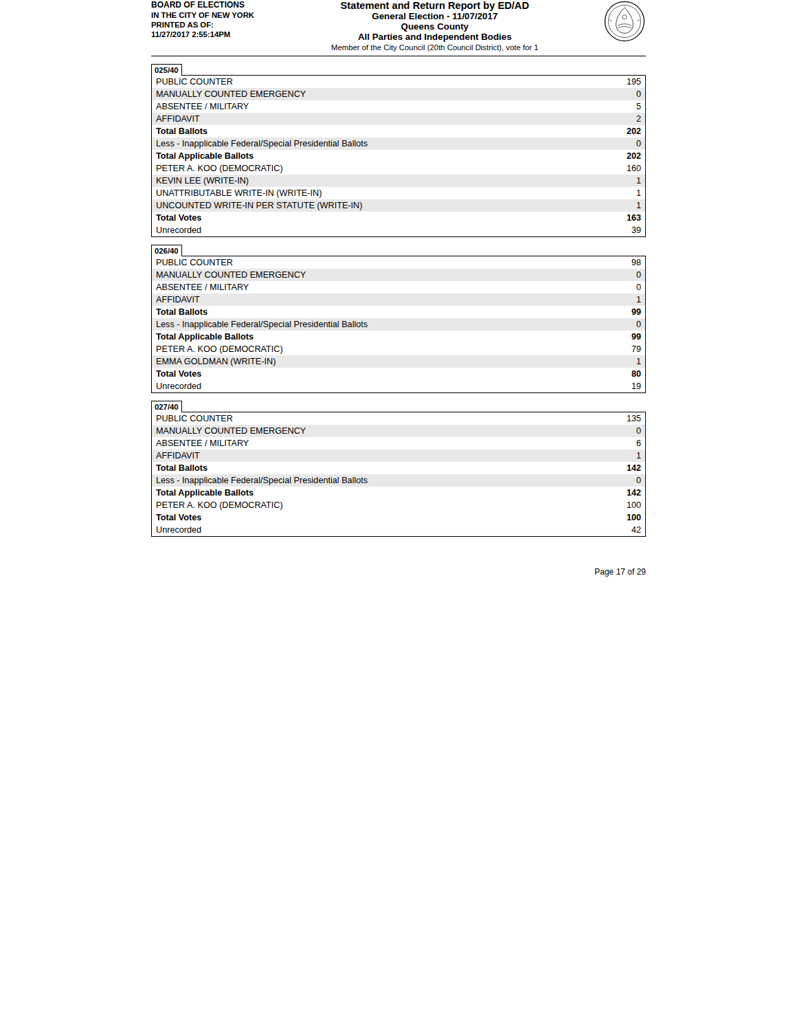BOARD OF ELECTIONS
IN THE CITY OF NEW YORK
PRINTED AS OF:
11/27/2017 2:55:14PM
Statement and Return Report by ED/AD
General Election - 11/07/2017
Queens County
All Parties and Independent Bodies
Member of the City Council (20th Council District), vote for 1
025/40
| PUBLIC COUNTER | 195 |
| MANUALLY COUNTED EMERGENCY | 0 |
| ABSENTEE / MILITARY | 5 |
| AFFIDAVIT | 2 |
| Total Ballots | 202 |
| Less - Inapplicable Federal/Special Presidential Ballots | 0 |
| Total Applicable Ballots | 202 |
| PETER A. KOO (DEMOCRATIC) | 160 |
| KEVIN LEE (WRITE-IN) | 1 |
| UNATTRIBUTABLE WRITE-IN (WRITE-IN) | 1 |
| UNCOUNTED WRITE-IN PER STATUTE (WRITE-IN) | 1 |
| Total Votes | 163 |
| Unrecorded | 39 |
026/40
| PUBLIC COUNTER | 98 |
| MANUALLY COUNTED EMERGENCY | 0 |
| ABSENTEE / MILITARY | 0 |
| AFFIDAVIT | 1 |
| Total Ballots | 99 |
| Less - Inapplicable Federal/Special Presidential Ballots | 0 |
| Total Applicable Ballots | 99 |
| PETER A. KOO (DEMOCRATIC) | 79 |
| EMMA GOLDMAN (WRITE-IN) | 1 |
| Total Votes | 80 |
| Unrecorded | 19 |
027/40
| PUBLIC COUNTER | 135 |
| MANUALLY COUNTED EMERGENCY | 0 |
| ABSENTEE / MILITARY | 6 |
| AFFIDAVIT | 1 |
| Total Ballots | 142 |
| Less - Inapplicable Federal/Special Presidential Ballots | 0 |
| Total Applicable Ballots | 142 |
| PETER A. KOO (DEMOCRATIC) | 100 |
| Total Votes | 100 |
| Unrecorded | 42 |
Page 17 of 29